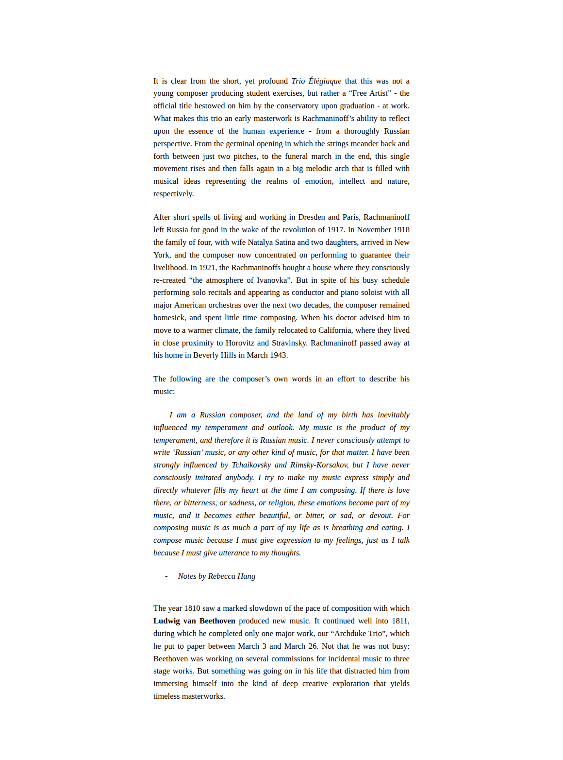It is clear from the short, yet profound Trio Élégiaque that this was not a young composer producing student exercises, but rather a “Free Artist” - the official title bestowed on him by the conservatory upon graduation - at work. What makes this trio an early masterwork is Rachmaninoff’s ability to reflect upon the essence of the human experience - from a thoroughly Russian perspective. From the germinal opening in which the strings meander back and forth between just two pitches, to the funeral march in the end, this single movement rises and then falls again in a big melodic arch that is filled with musical ideas representing the realms of emotion, intellect and nature, respectively.
After short spells of living and working in Dresden and Paris, Rachmaninoff left Russia for good in the wake of the revolution of 1917. In November 1918 the family of four, with wife Natalya Satina and two daughters, arrived in New York, and the composer now concentrated on performing to guarantee their livelihood. In 1921, the Rachmaninoffs bought a house where they consciously re-created “the atmosphere of Ivanovka”. But in spite of his busy schedule performing solo recitals and appearing as conductor and piano soloist with all major American orchestras over the next two decades, the composer remained homesick, and spent little time composing. When his doctor advised him to move to a warmer climate, the family relocated to California, where they lived in close proximity to Horovitz and Stravinsky. Rachmaninoff passed away at his home in Beverly Hills in March 1943.
The following are the composer’s own words in an effort to describe his music:
I am a Russian composer, and the land of my birth has inevitably influenced my temperament and outlook. My music is the product of my temperament, and therefore it is Russian music. I never consciously attempt to write ‘Russian’ music, or any other kind of music, for that matter. I have been strongly influenced by Tchaikovsky and Rimsky-Korsakov, but I have never consciously imitated anybody. I try to make my music express simply and directly whatever fills my heart at the time I am composing. If there is love there, or bitterness, or sadness, or religion, these emotions become part of my music, and it becomes either beautiful, or bitter, or sad, or devout. For composing music is as much a part of my life as is breathing and eating. I compose music because I must give expression to my feelings, just as I talk because I must give utterance to my thoughts.
-Notes by Rebecca Hang
The year 1810 saw a marked slowdown of the pace of composition with which Ludwig van Beethoven produced new music. It continued well into 1811, during which he completed only one major work, our “Archduke Trio”, which he put to paper between March 3 and March 26. Not that he was not busy: Beethoven was working on several commissions for incidental music to three stage works. But something was going on in his life that distracted him from immersing himself into the kind of deep creative exploration that yields timeless masterworks.